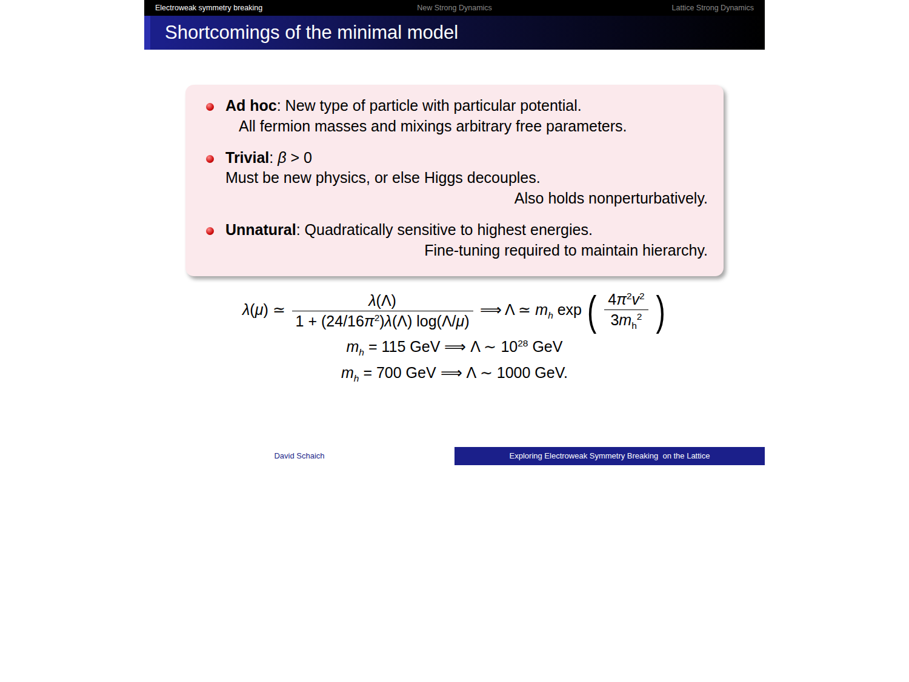Electroweak symmetry breaking New Strong Dynamics Lattice Strong Dynamics
Shortcomings of the minimal model
Ad hoc: New type of particle with particular potential. All fermion masses and mixings arbitrary free parameters.
Trivial: β > 0 Must be new physics, or else Higgs decouples. Also holds nonperturbatively.
Unnatural: Quadratically sensitive to highest energies. Fine-tuning required to maintain hierarchy.
λ(μ) ≃ λ(Λ) 1 + (24/16π2)λ(Λ) log(Λ/μ) ⟹ Λ ≃ mh exp ( 4π2v2 3mh2 )
mh = 115 GeV ⟹ Λ ∼ 1028 GeV
mh = 700 GeV ⟹ Λ ∼ 1000 GeV.
David Schaich
Exploring Electroweak Symmetry Breaking on the Lattice